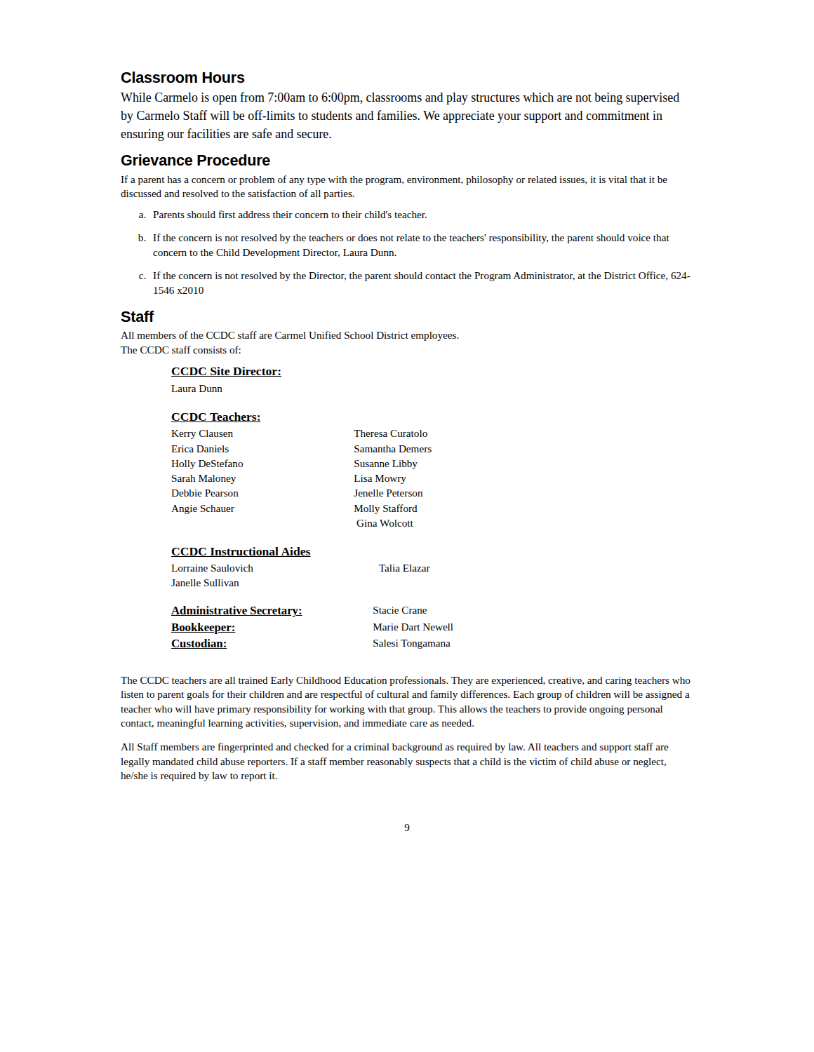Classroom Hours
While Carmelo is open from 7:00am to 6:00pm, classrooms and play structures which are not being supervised by Carmelo Staff will be off-limits to students and families. We appreciate your support and commitment in ensuring our facilities are safe and secure.
Grievance Procedure
If a parent has a concern or problem of any type with the program, environment, philosophy or related issues, it is vital that it be discussed and resolved to the satisfaction of all parties.
Parents should first address their concern to their child's teacher.
If the concern is not resolved by the teachers or does not relate to the teachers' responsibility, the parent should voice that concern to the Child Development Director, Laura Dunn.
If the concern is not resolved by the Director, the parent should contact the Program Administrator, at the District Office, 624-1546 x2010
Staff
All members of the CCDC staff are Carmel Unified School District employees.
The CCDC staff consists of:
CCDC Site Director:
| Laura Dunn |
CCDC Teachers:
| Kerry Clausen | Theresa Curatolo |
| Erica Daniels | Samantha Demers |
| Holly DeStefano | Susanne Libby |
| Sarah Maloney | Lisa Mowry |
| Debbie Pearson | Jenelle Peterson |
| Angie Schauer | Molly Stafford |
| | Gina Wolcott |
CCDC Instructional Aides
| Lorraine Saulovich | Talia Elazar |
| Janelle Sullivan | |
| Administrative Secretary: | Stacie Crane |
| Bookkeeper: | Marie Dart Newell |
| Custodian: | Salesi Tongamana |
The CCDC teachers are all trained Early Childhood Education professionals. They are experienced, creative, and caring teachers who listen to parent goals for their children and are respectful of cultural and family differences. Each group of children will be assigned a teacher who will have primary responsibility for working with that group. This allows the teachers to provide ongoing personal contact, meaningful learning activities, supervision, and immediate care as needed.
All Staff members are fingerprinted and checked for a criminal background as required by law. All teachers and support staff are legally mandated child abuse reporters. If a staff member reasonably suspects that a child is the victim of child abuse or neglect, he/she is required by law to report it.
9